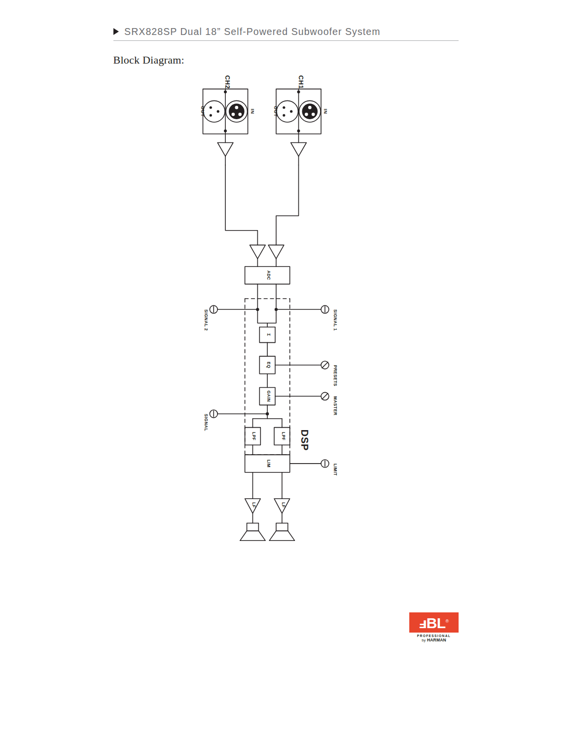SRX828SP Dual 18” Self-Powered Subwoofer System
Block Diagram:
CH1 CH2 OUT IN OUT IN ADC Σ EQ GAIN LPF LPF LIM LF LF SIGNAL 1 SIGNAL 2 PRESETS MASTER SIGNAL LIMIT DSP
ⅎ BL®
PROFESSIONAL
by HARMAN